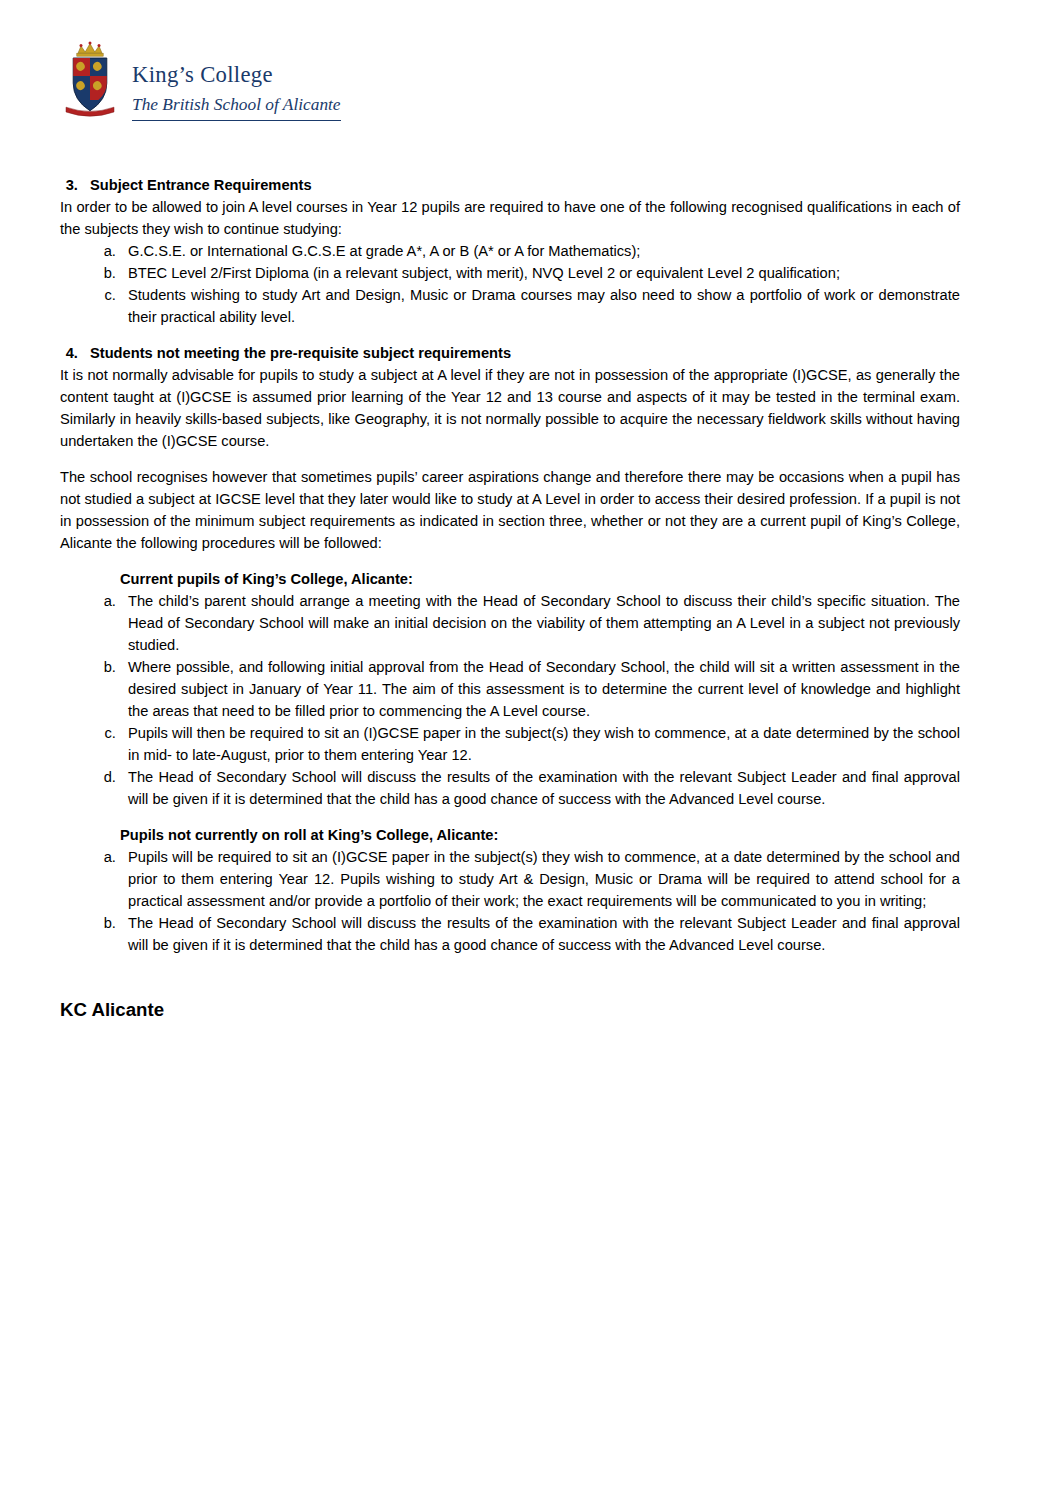King’s College
The British School of Alicante
Subject Entrance Requirements
In order to be allowed to join A level courses in Year 12 pupils are required to have one of the following recognised qualifications in each of the subjects they wish to continue studying:
G.C.S.E. or International G.C.S.E at grade A*, A or B (A* or A for Mathematics);
BTEC Level 2/First Diploma (in a relevant subject, with merit), NVQ Level 2 or equivalent Level 2 qualification;
Students wishing to study Art and Design, Music or Drama courses may also need to show a portfolio of work or demonstrate their practical ability level.
Students not meeting the pre-requisite subject requirements
It is not normally advisable for pupils to study a subject at A level if they are not in possession of the appropriate (I)GCSE, as generally the content taught at (I)GCSE is assumed prior learning of the Year 12 and 13 course and aspects of it may be tested in the terminal exam. Similarly in heavily skills-based subjects, like Geography, it is not normally possible to acquire the necessary fieldwork skills without having undertaken the (I)GCSE course.
The school recognises however that sometimes pupils’ career aspirations change and therefore there may be occasions when a pupil has not studied a subject at IGCSE level that they later would like to study at A Level in order to access their desired profession. If a pupil is not in possession of the minimum subject requirements as indicated in section three, whether or not they are a current pupil of King’s College, Alicante the following procedures will be followed:
Current pupils of King’s College, Alicante:
The child’s parent should arrange a meeting with the Head of Secondary School to discuss their child’s specific situation. The Head of Secondary School will make an initial decision on the viability of them attempting an A Level in a subject not previously studied.
Where possible, and following initial approval from the Head of Secondary School, the child will sit a written assessment in the desired subject in January of Year 11. The aim of this assessment is to determine the current level of knowledge and highlight the areas that need to be filled prior to commencing the A Level course.
Pupils will then be required to sit an (I)GCSE paper in the subject(s) they wish to commence, at a date determined by the school in mid- to late-August, prior to them entering Year 12.
The Head of Secondary School will discuss the results of the examination with the relevant Subject Leader and final approval will be given if it is determined that the child has a good chance of success with the Advanced Level course.
Pupils not currently on roll at King’s College, Alicante:
Pupils will be required to sit an (I)GCSE paper in the subject(s) they wish to commence, at a date determined by the school and prior to them entering Year 12. Pupils wishing to study Art & Design, Music or Drama will be required to attend school for a practical assessment and/or provide a portfolio of their work; the exact requirements will be communicated to you in writing;
The Head of Secondary School will discuss the results of the examination with the relevant Subject Leader and final approval will be given if it is determined that the child has a good chance of success with the Advanced Level course.
KC Alicante